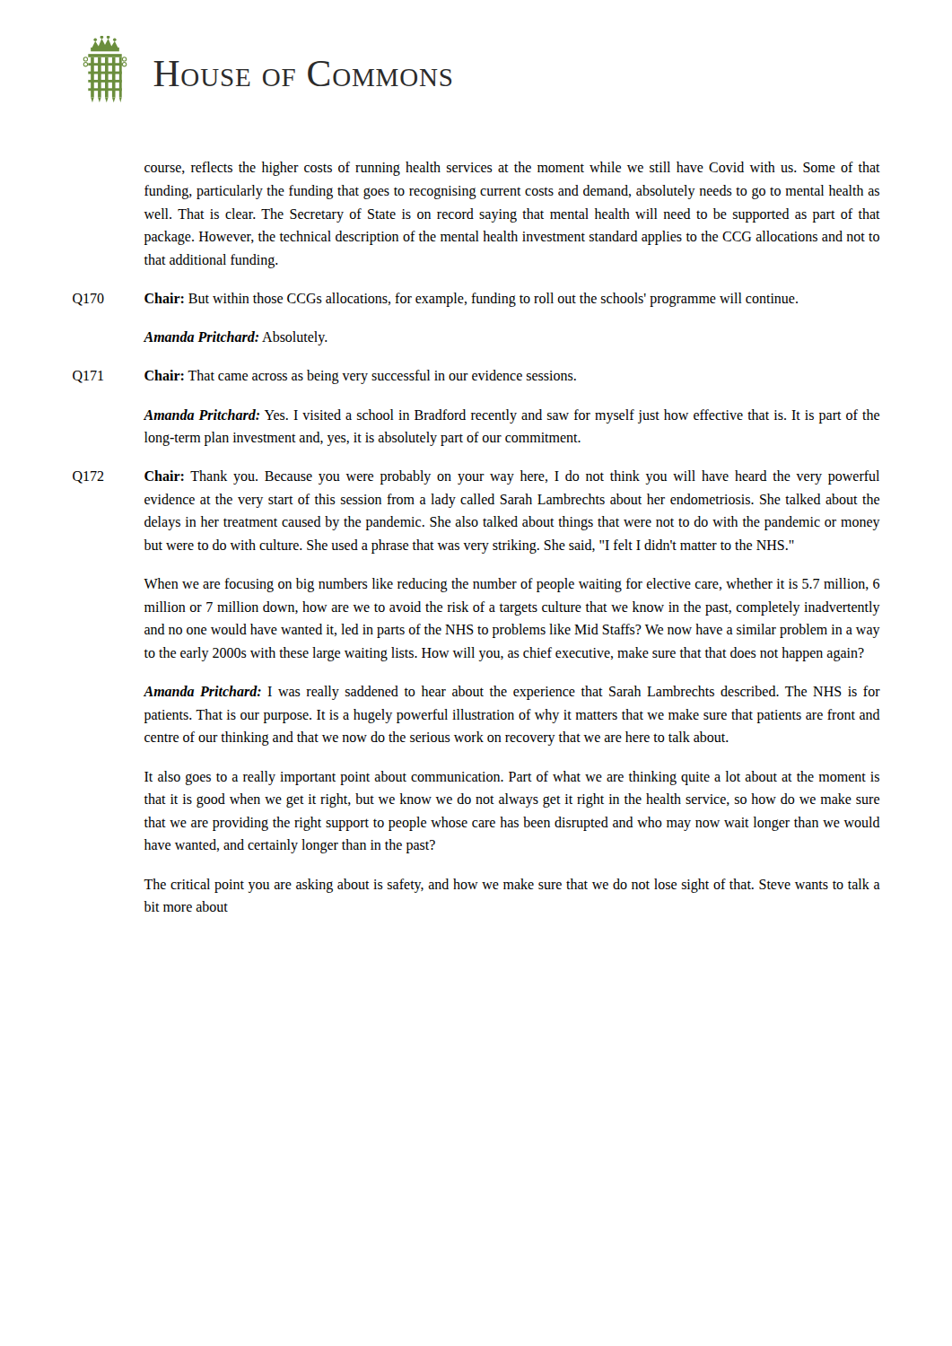House of Commons
course, reflects the higher costs of running health services at the moment while we still have Covid with us. Some of that funding, particularly the funding that goes to recognising current costs and demand, absolutely needs to go to mental health as well. That is clear. The Secretary of State is on record saying that mental health will need to be supported as part of that package. However, the technical description of the mental health investment standard applies to the CCG allocations and not to that additional funding.
Q170
Chair: But within those CCGs allocations, for example, funding to roll out the schools' programme will continue.
Amanda Pritchard: Absolutely.
Q171
Chair: That came across as being very successful in our evidence sessions.
Amanda Pritchard: Yes. I visited a school in Bradford recently and saw for myself just how effective that is. It is part of the long-term plan investment and, yes, it is absolutely part of our commitment.
Q172
Chair: Thank you. Because you were probably on your way here, I do not think you will have heard the very powerful evidence at the very start of this session from a lady called Sarah Lambrechts about her endometriosis. She talked about the delays in her treatment caused by the pandemic. She also talked about things that were not to do with the pandemic or money but were to do with culture. She used a phrase that was very striking. She said, "I felt I didn't matter to the NHS."
When we are focusing on big numbers like reducing the number of people waiting for elective care, whether it is 5.7 million, 6 million or 7 million down, how are we to avoid the risk of a targets culture that we know in the past, completely inadvertently and no one would have wanted it, led in parts of the NHS to problems like Mid Staffs? We now have a similar problem in a way to the early 2000s with these large waiting lists. How will you, as chief executive, make sure that that does not happen again?
Amanda Pritchard: I was really saddened to hear about the experience that Sarah Lambrechts described. The NHS is for patients. That is our purpose. It is a hugely powerful illustration of why it matters that we make sure that patients are front and centre of our thinking and that we now do the serious work on recovery that we are here to talk about.
It also goes to a really important point about communication. Part of what we are thinking quite a lot about at the moment is that it is good when we get it right, but we know we do not always get it right in the health service, so how do we make sure that we are providing the right support to people whose care has been disrupted and who may now wait longer than we would have wanted, and certainly longer than in the past?
The critical point you are asking about is safety, and how we make sure that we do not lose sight of that. Steve wants to talk a bit more about